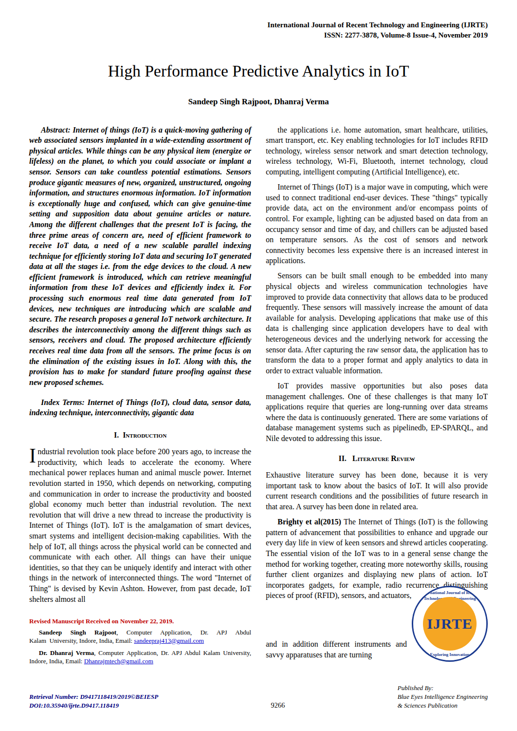International Journal of Recent Technology and Engineering (IJRTE)
ISSN: 2277-3878, Volume-8 Issue-4, November 2019
High Performance Predictive Analytics in IoT
Sandeep Singh Rajpoot, Dhanraj Verma
Abstract: Internet of things (IoT) is a quick-moving gathering of web associated sensors implanted in a wide-extending assortment of physical articles. While things can be any physical item (energize or lifeless) on the planet, to which you could associate or implant a sensor. Sensors can take countless potential estimations. Sensors produce gigantic measures of new, organized, unstructured, ongoing information, and structures enormous information. IoT information is exceptionally huge and confused, which can give genuine-time setting and supposition data about genuine articles or nature. Among the different challenges that the present IoT is facing, the three prime areas of concern are, need of efficient framework to receive IoT data, a need of a new scalable parallel indexing technique for efficiently storing IoT data and securing IoT generated data at all the stages i.e. from the edge devices to the cloud. A new efficient framework is introduced, which can retrieve meaningful information from these IoT devices and efficiently index it. For processing such enormous real time data generated from IoT devices, new techniques are introducing which are scalable and secure. The research proposes a general IoT network architecture. It describes the interconnectivity among the different things such as sensors, receivers and cloud. The proposed architecture efficiently receives real time data from all the sensors. The prime focus is on the elimination of the existing issues in IoT. Along with this, the provision has to make for standard future proofing against these new proposed schemes.
Index Terms: Internet of Things (IoT), cloud data, sensor data, indexing technique, interconnectivity, gigantic data
I. Introduction
Industrial revolution took place before 200 years ago, to increase the productivity, which leads to accelerate the economy. Where mechanical power replaces human and animal muscle power. Internet revolution started in 1950, which depends on networking, computing and communication in order to increase the productivity and boosted global economy much better than industrial revolution. The next revolution that will drive a new thread to increase the productivity is Internet of Things (IoT). IoT is the amalgamation of smart devices, smart systems and intelligent decision-making capabilities. With the help of IoT, all things across the physical world can be connected and communicate with each other. All things can have their unique identities, so that they can be uniquely identify and interact with other things in the network of interconnected things. The word "Internet of Thing" is devised by Kevin Ashton. However, from past decade, IoT shelters almost all
Revised Manuscript Received on November 22, 2019.
Sandeep Singh Rajpoot, Computer Application, Dr. APJ Abdul Kalam University, Indore, India, Email: sandeepraj413@gmail.com
Dr. Dhanraj Verma, Computer Application, Dr. APJ Abdul Kalam University, Indore, India, Email: Dhanrajmtech@gmail.com
the applications i.e. home automation, smart healthcare, utilities, smart transport, etc. Key enabling technologies for IoT includes RFID technology, wireless sensor network and smart detection technology, wireless technology, Wi-Fi, Bluetooth, internet technology, cloud computing, intelligent computing (Artificial Intelligence), etc.
Internet of Things (IoT) is a major wave in computing, which were used to connect traditional end-user devices. These "things" typically provide data, act on the environment and/or encompass points of control. For example, lighting can be adjusted based on data from an occupancy sensor and time of day, and chillers can be adjusted based on temperature sensors. As the cost of sensors and network connectivity becomes less expensive there is an increased interest in applications.
Sensors can be built small enough to be embedded into many physical objects and wireless communication technologies have improved to provide data connectivity that allows data to be produced frequently. These sensors will massively increase the amount of data available for analysis. Developing applications that make use of this data is challenging since application developers have to deal with heterogeneous devices and the underlying network for accessing the sensor data. After capturing the raw sensor data, the application has to transform the data to a proper format and apply analytics to data in order to extract valuable information.
IoT provides massive opportunities but also poses data management challenges. One of these challenges is that many IoT applications require that queries are long-running over data streams where the data is continuously generated. There are some variations of database management systems such as pipelinedb, EP-SPARQL, and Nile devoted to addressing this issue.
II. Literature Review
Exhaustive literature survey has been done, because it is very important task to know about the basics of IoT. It will also provide current research conditions and the possibilities of future research in that area. A survey has been done in related area.
Brighty et al(2015) The Internet of Things (IoT) is the following pattern of advancement that possibilities to enhance and upgrade our every day life in view of keen sensors and shrewd articles cooperating. The essential vision of the IoT was to in a general sense change the method for working together, creating more noteworthy skills, rousing further client organizes and displaying new plans of action. IoT incorporates gadgets, for example, radio recurrence distinguishing pieces of proof (RFID), sensors, and actuators,
and in addition different instruments and savvy apparatuses that are turning
International Journal of Recent Technology and Engineering
IJRTE
Exploring Innovation
Retrieval Number: D9417118419/2019©BEIESP
DOI:10.35940/ijrte.D9417.118419
9266
Published By:
Blue Eyes Intelligence Engineering
& Sciences Publication